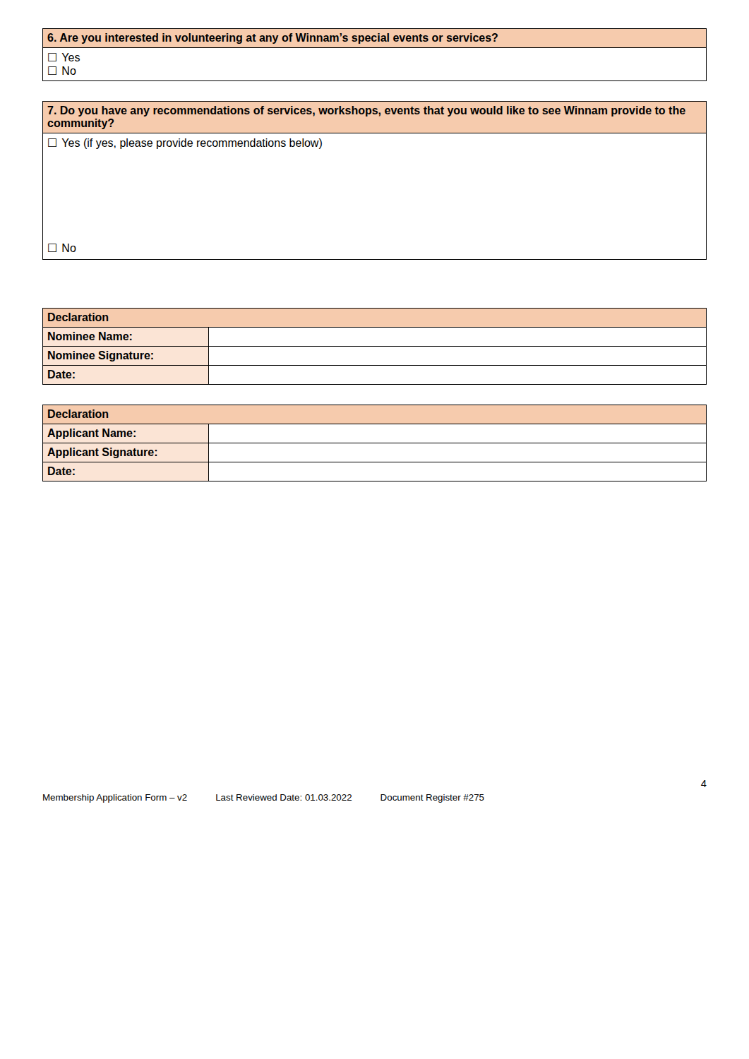| 6. Are you interested in volunteering at any of Winnam’s special events or services? |
| ☐ Yes ☐ No |
| 7. Do you have any recommendations of services, workshops, events that you would like to see Winnam provide to the community? |
| ☐ Yes (if yes, please provide recommendations below) ☐ No |
| Declaration |
| Nominee Name: | |
| Nominee Signature: | |
| Date: | |
| Declaration |
| Applicant Name: | |
| Applicant Signature: | |
| Date: | |
4
Membership Application Form – v2 Last Reviewed Date: 01.03.2022 Document Register #275